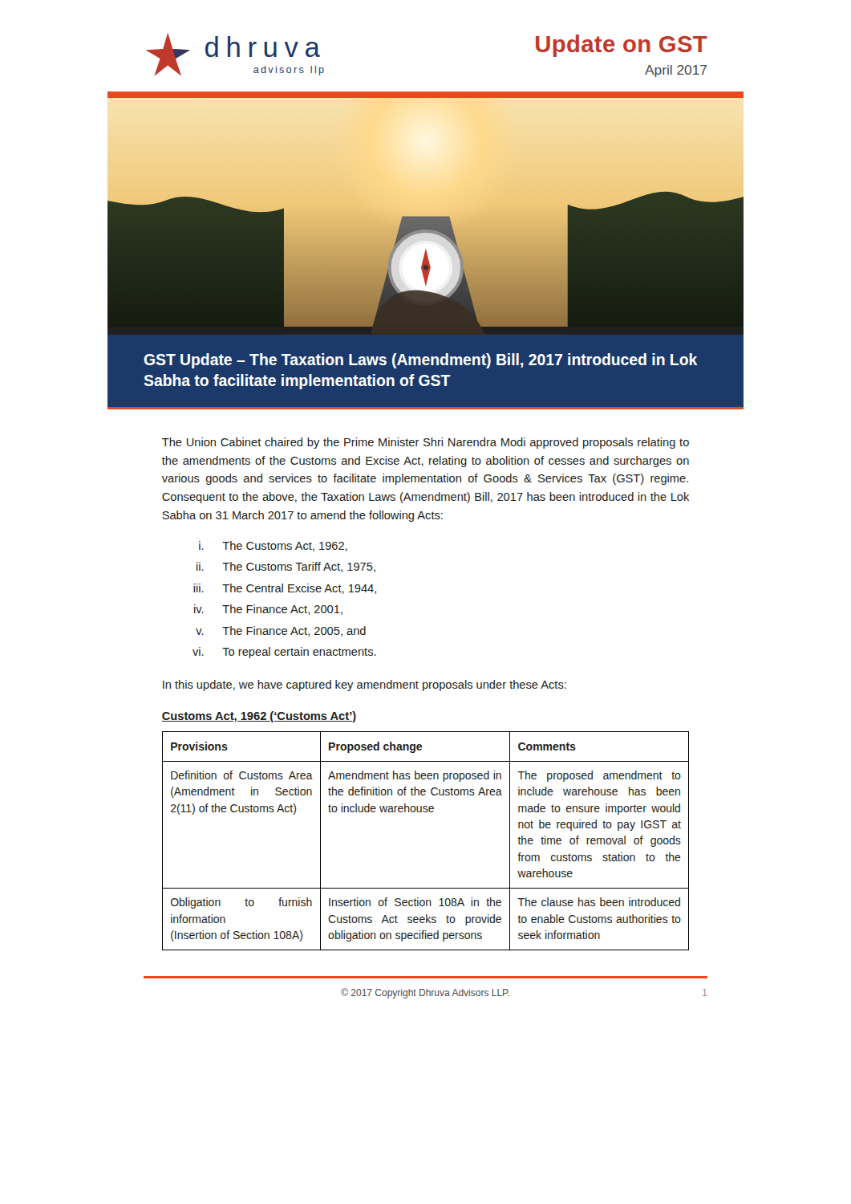dhruva
advisors llp
Update on GST
April 2017
GST Update – The Taxation Laws (Amendment) Bill, 2017 introduced in Lok Sabha to facilitate implementation of GST
The Union Cabinet chaired by the Prime Minister Shri Narendra Modi approved proposals relating to the amendments of the Customs and Excise Act, relating to abolition of cesses and surcharges on various goods and services to facilitate implementation of Goods & Services Tax (GST) regime. Consequent to the above, the Taxation Laws (Amendment) Bill, 2017 has been introduced in the Lok Sabha on 31 March 2017 to amend the following Acts:
The Customs Act, 1962,
The Customs Tariff Act, 1975,
The Central Excise Act, 1944,
The Finance Act, 2001,
The Finance Act, 2005, and
To repeal certain enactments.
In this update, we have captured key amendment proposals under these Acts:
Customs Act, 1962 (‘Customs Act’)
| Provisions | Proposed change | Comments |
| --- | --- | --- |
| Definition of Customs Area (Amendment in Section 2(11) of the Customs Act) | Amendment has been proposed in the definition of the Customs Area to include warehouse | The proposed amendment to include warehouse has been made to ensure importer would not be required to pay IGST at the time of removal of goods from customs station to the warehouse |
| Obligation to furnish information (Insertion of Section 108A) | Insertion of Section 108A in the Customs Act seeks to provide obligation on specified persons | The clause has been introduced to enable Customs authorities to seek information |
© 2017 Copyright Dhruva Advisors LLP. 1